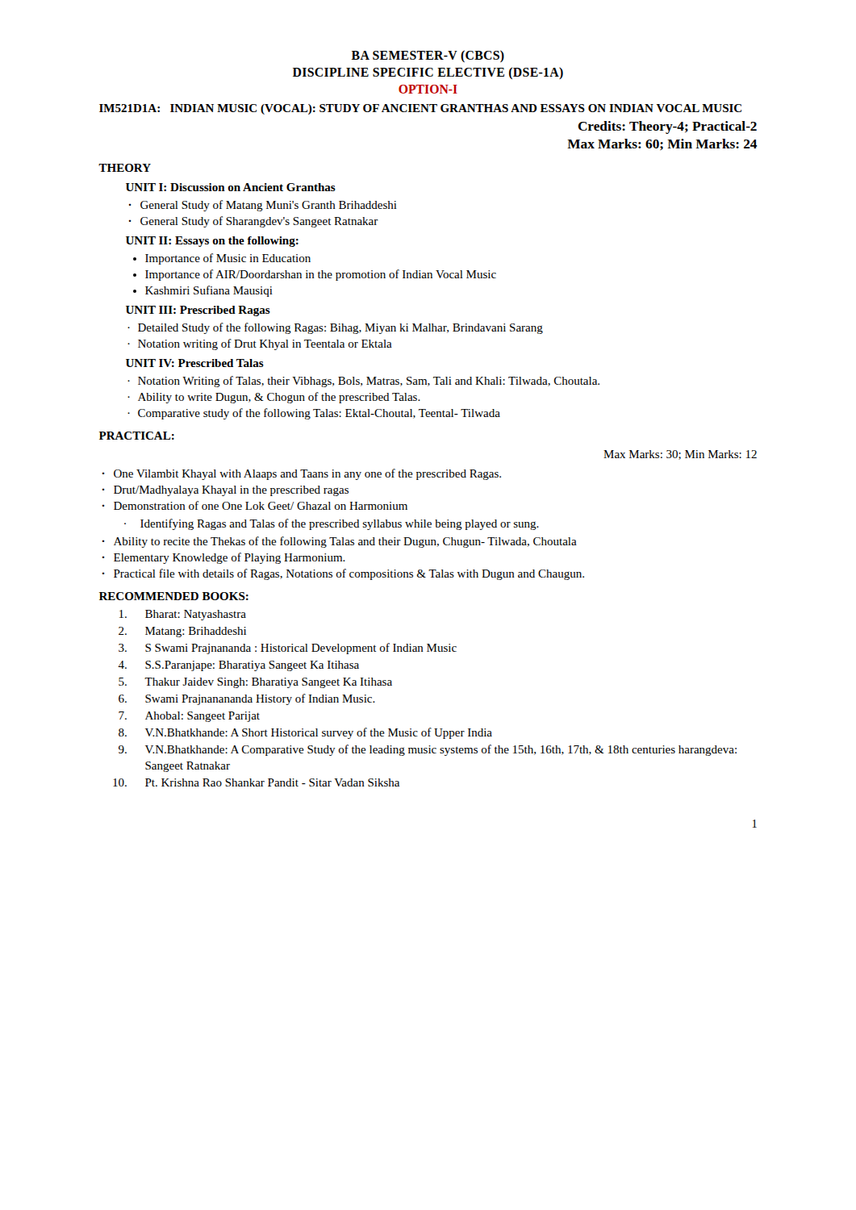BA SEMESTER-V (CBCS)
DISCIPLINE SPECIFIC ELECTIVE (DSE-1A)
OPTION-I
IM521D1A: INDIAN MUSIC (VOCAL): STUDY OF ANCIENT GRANTHAS AND ESSAYS ON INDIAN VOCAL MUSIC
Credits: Theory-4; Practical-2
Max Marks: 60; Min Marks: 24
THEORY
UNIT I: Discussion on Ancient Granthas
General Study of Matang Muni's Granth Brihaddeshi
General Study of Sharangdev's Sangeet Ratnakar
UNIT II: Essays on the following:
Importance of Music in Education
Importance of AIR/Doordarshan in the promotion of Indian Vocal Music
Kashmiri Sufiana Mausiqi
UNIT III: Prescribed Ragas
Detailed Study of the following Ragas: Bihag, Miyan ki Malhar, Brindavani Sarang
Notation writing of Drut Khyal in Teentala or Ektala
UNIT IV: Prescribed Talas
Notation Writing of Talas, their Vibhags, Bols, Matras, Sam, Tali and Khali: Tilwada, Choutala.
Ability to write Dugun, & Chogun of the prescribed Talas.
Comparative study of the following Talas: Ektal-Choutal, Teental- Tilwada
PRACTICAL:
Max Marks: 30; Min Marks: 12
One Vilambit Khayal with Alaaps and Taans in any one of the prescribed Ragas.
Drut/Madhyalaya Khayal in the prescribed ragas
Demonstration of one One Lok Geet/ Ghazal on Harmonium
Identifying Ragas and Talas of the prescribed syllabus while being played or sung.
Ability to recite the Thekas of the following Talas and their Dugun, Chugun- Tilwada, Choutala
Elementary Knowledge of Playing Harmonium.
Practical file with details of Ragas, Notations of compositions & Talas with Dugun and Chaugun.
RECOMMENDED BOOKS:
Bharat: Natyashastra
Matang: Brihaddeshi
S Swami Prajnananda : Historical Development of Indian Music
S.S.Paranjape: Bharatiya Sangeet Ka Itihasa
Thakur Jaidev Singh: Bharatiya Sangeet Ka Itihasa
Swami Prajnanananda History of Indian Music.
Ahobal: Sangeet Parijat
V.N.Bhatkhande: A Short Historical survey of the Music of Upper India
V.N.Bhatkhande: A Comparative Study of the leading music systems of the 15th, 16th, 17th, & 18th centuries harangdeva: Sangeet Ratnakar
Pt. Krishna Rao Shankar Pandit - Sitar Vadan Siksha
1